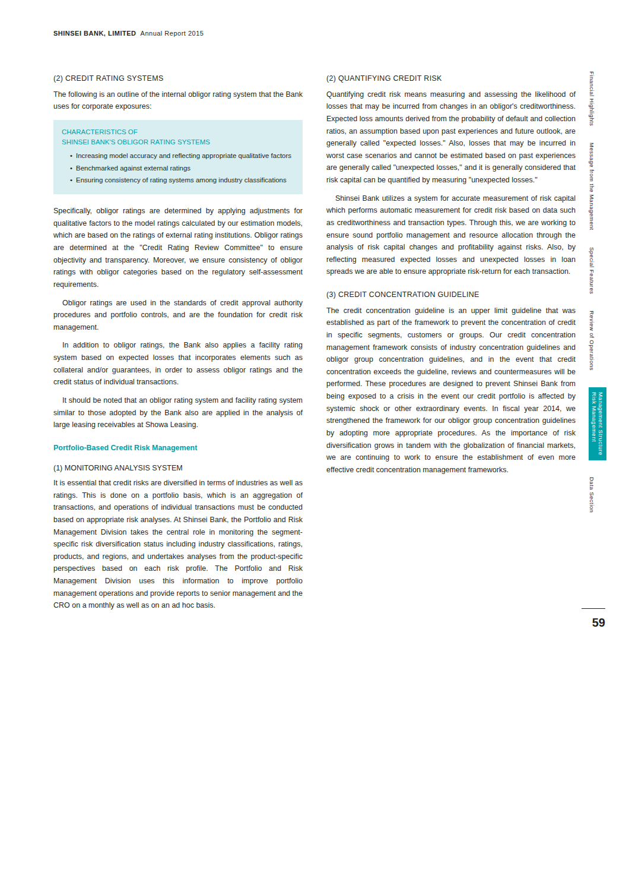SHINSEI BANK, LIMITED Annual Report 2015
(2) CREDIT RATING SYSTEMS
The following is an outline of the internal obligor rating system that the Bank uses for corporate exposures:
CHARACTERISTICS OF
SHINSEI BANK'S OBLIGOR RATING SYSTEMS
Increasing model accuracy and reflecting appropriate qualitative factors
Benchmarked against external ratings
Ensuring consistency of rating systems among industry classifications
Specifically, obligor ratings are determined by applying adjustments for qualitative factors to the model ratings calculated by our estimation models, which are based on the ratings of external rating institutions. Obligor ratings are determined at the "Credit Rating Review Committee" to ensure objectivity and transparency. Moreover, we ensure consistency of obligor ratings with obligor categories based on the regulatory self-assessment requirements.
Obligor ratings are used in the standards of credit approval authority procedures and portfolio controls, and are the foundation for credit risk management.
In addition to obligor ratings, the Bank also applies a facility rating system based on expected losses that incorporates elements such as collateral and/or guarantees, in order to assess obligor ratings and the credit status of individual transactions.
It should be noted that an obligor rating system and facility rating system similar to those adopted by the Bank also are applied in the analysis of large leasing receivables at Showa Leasing.
Portfolio-Based Credit Risk Management
(1) MONITORING ANALYSIS SYSTEM
It is essential that credit risks are diversified in terms of industries as well as ratings. This is done on a portfolio basis, which is an aggregation of transactions, and operations of individual transactions must be conducted based on appropriate risk analyses. At Shinsei Bank, the Portfolio and Risk Management Division takes the central role in monitoring the segment-specific risk diversification status including industry classifications, ratings, products, and regions, and undertakes analyses from the product-specific perspectives based on each risk profile. The Portfolio and Risk Management Division uses this information to improve portfolio management operations and provide reports to senior management and the CRO on a monthly as well as on an ad hoc basis.
(2) QUANTIFYING CREDIT RISK
Quantifying credit risk means measuring and assessing the likelihood of losses that may be incurred from changes in an obligor's creditworthiness. Expected loss amounts derived from the probability of default and collection ratios, an assumption based upon past experiences and future outlook, are generally called "expected losses." Also, losses that may be incurred in worst case scenarios and cannot be estimated based on past experiences are generally called "unexpected losses," and it is generally considered that risk capital can be quantified by measuring "unexpected losses."
Shinsei Bank utilizes a system for accurate measurement of risk capital which performs automatic measurement for credit risk based on data such as creditworthiness and transaction types. Through this, we are working to ensure sound portfolio management and resource allocation through the analysis of risk capital changes and profitability against risks. Also, by reflecting measured expected losses and unexpected losses in loan spreads we are able to ensure appropriate risk-return for each transaction.
(3) CREDIT CONCENTRATION GUIDELINE
The credit concentration guideline is an upper limit guideline that was established as part of the framework to prevent the concentration of credit in specific segments, customers or groups. Our credit concentration management framework consists of industry concentration guidelines and obligor group concentration guidelines, and in the event that credit concentration exceeds the guideline, reviews and countermeasures will be performed. These procedures are designed to prevent Shinsei Bank from being exposed to a crisis in the event our credit portfolio is affected by systemic shock or other extraordinary events. In fiscal year 2014, we strengthened the framework for our obligor group concentration guidelines by adopting more appropriate procedures. As the importance of risk diversification grows in tandem with the globalization of financial markets, we are continuing to work to ensure the establishment of even more effective credit concentration management frameworks.
Financial Highlights
Message from the Management
Special Features
Review of Operations
Management Structure Risk Management
Data Section
59